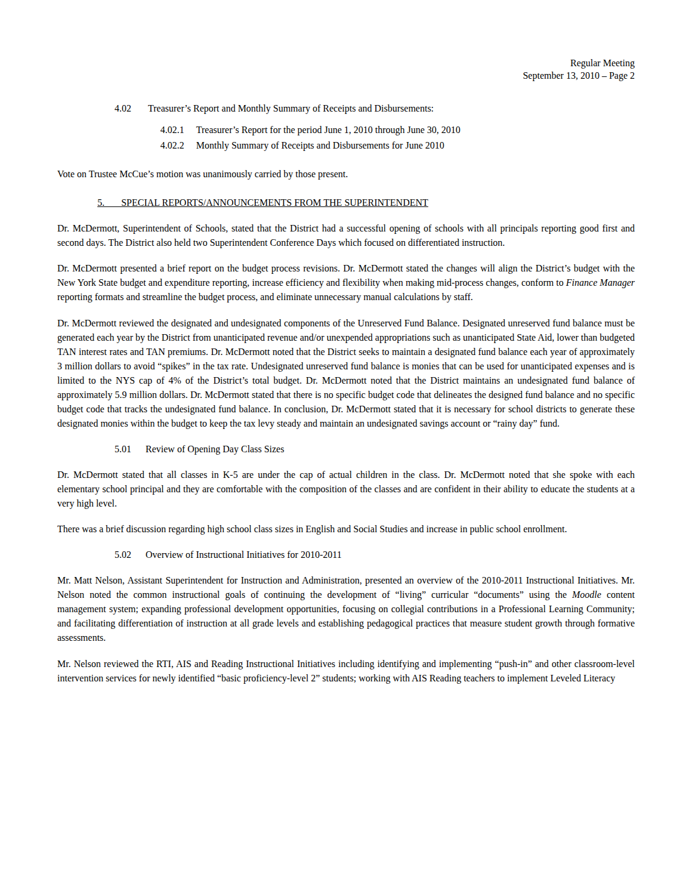Regular Meeting
September 13, 2010 – Page 2
4.02 Treasurer’s Report and Monthly Summary of Receipts and Disbursements:
4.02.1 Treasurer’s Report for the period June 1, 2010 through June 30, 2010
4.02.2 Monthly Summary of Receipts and Disbursements for June 2010
Vote on Trustee McCue’s motion was unanimously carried by those present.
5. SPECIAL REPORTS/ANNOUNCEMENTS FROM THE SUPERINTENDENT
Dr. McDermott, Superintendent of Schools, stated that the District had a successful opening of schools with all principals reporting good first and second days. The District also held two Superintendent Conference Days which focused on differentiated instruction.
Dr. McDermott presented a brief report on the budget process revisions. Dr. McDermott stated the changes will align the District’s budget with the New York State budget and expenditure reporting, increase efficiency and flexibility when making mid-process changes, conform to Finance Manager reporting formats and streamline the budget process, and eliminate unnecessary manual calculations by staff.
Dr. McDermott reviewed the designated and undesignated components of the Unreserved Fund Balance. Designated unreserved fund balance must be generated each year by the District from unanticipated revenue and/or unexpended appropriations such as unanticipated State Aid, lower than budgeted TAN interest rates and TAN premiums. Dr. McDermott noted that the District seeks to maintain a designated fund balance each year of approximately 3 million dollars to avoid “spikes” in the tax rate. Undesignated unreserved fund balance is monies that can be used for unanticipated expenses and is limited to the NYS cap of 4% of the District’s total budget. Dr. McDermott noted that the District maintains an undesignated fund balance of approximately 5.9 million dollars. Dr. McDermott stated that there is no specific budget code that delineates the designed fund balance and no specific budget code that tracks the undesignated fund balance. In conclusion, Dr. McDermott stated that it is necessary for school districts to generate these designated monies within the budget to keep the tax levy steady and maintain an undesignated savings account or “rainy day” fund.
5.01 Review of Opening Day Class Sizes
Dr. McDermott stated that all classes in K-5 are under the cap of actual children in the class. Dr. McDermott noted that she spoke with each elementary school principal and they are comfortable with the composition of the classes and are confident in their ability to educate the students at a very high level.
There was a brief discussion regarding high school class sizes in English and Social Studies and increase in public school enrollment.
5.02 Overview of Instructional Initiatives for 2010-2011
Mr. Matt Nelson, Assistant Superintendent for Instruction and Administration, presented an overview of the 2010-2011 Instructional Initiatives. Mr. Nelson noted the common instructional goals of continuing the development of “living” curricular “documents” using the Moodle content management system; expanding professional development opportunities, focusing on collegial contributions in a Professional Learning Community; and facilitating differentiation of instruction at all grade levels and establishing pedagogical practices that measure student growth through formative assessments.
Mr. Nelson reviewed the RTI, AIS and Reading Instructional Initiatives including identifying and implementing “push-in” and other classroom-level intervention services for newly identified “basic proficiency-level 2” students; working with AIS Reading teachers to implement Leveled Literacy